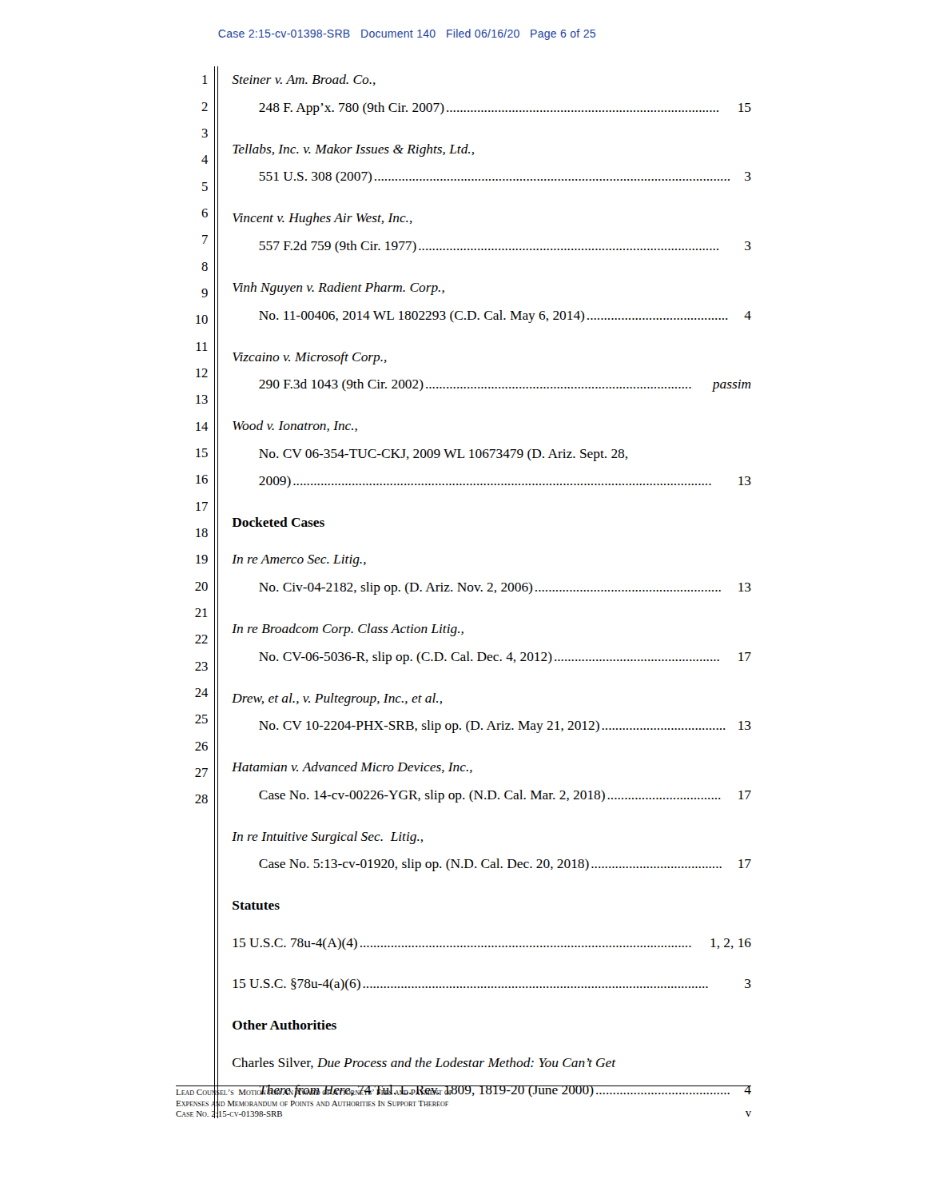Case 2:15-cv-01398-SRB Document 140 Filed 06/16/20 Page 6 of 25
1
2
3
4
5
6
7
8
9
10
11
12
13
14
15
16
17
18
19
20
21
22
23
24
25
26
27
28
Steiner v. Am. Broad. Co.,
248 F. App’x. 780 (9th Cir. 2007) ............................................................................... 15
Tellabs, Inc. v. Makor Issues & Rights, Ltd.,
551 U.S. 308 (2007) ....................................................................................................... 3
Vincent v. Hughes Air West, Inc.,
557 F.2d 759 (9th Cir. 1977) ....................................................................................... 3
Vinh Nguyen v. Radient Pharm. Corp.,
No. 11-00406, 2014 WL 1802293 (C.D. Cal. May 6, 2014) ......................................... 4
Vizcaino v. Microsoft Corp.,
290 F.3d 1043 (9th Cir. 2002) ............................................................................. passim
Wood v. Ionatron, Inc.,
No. CV 06-354-TUC-CKJ, 2009 WL 10673479 (D. Ariz. Sept. 28,
2009) ......................................................................................................................... 13
Docketed Cases
In re Amerco Sec. Litig.,
No. Civ-04-2182, slip op. (D. Ariz. Nov. 2, 2006) ...................................................... 13
In re Broadcom Corp. Class Action Litig.,
No. CV-06-5036-R, slip op. (C.D. Cal. Dec. 4, 2012) ................................................ 17
Drew, et al., v. Pultegroup, Inc., et al.,
No. CV 10-2204-PHX-SRB, slip op. (D. Ariz. May 21, 2012) .................................... 13
Hatamian v. Advanced Micro Devices, Inc.,
Case No. 14-cv-00226-YGR, slip op. (N.D. Cal. Mar. 2, 2018) ................................. 17
In re Intuitive Surgical Sec. Litig.,
Case No. 5:13-cv-01920, slip op. (N.D. Cal. Dec. 20, 2018) ...................................... 17
Statutes
15 U.S.C. 78u-4(A)(4) ................................................................................................ 1, 2, 16
15 U.S.C. §78u-4(a)(6) .................................................................................................... 3
Other Authorities
Charles Silver, Due Process and the Lodestar Method: You Can’t Get
There from Here, 74 Tul. L. Rev. 1809, 1819-20 (June 2000) ....................................... 4
Lead Counsel’s Motion for An Award of Attorneys’ Fees and Payment of
Expenses and Memorandum of Points and Authorities In Support Thereof
Case No. 2:15-cv-01398-SRB
v